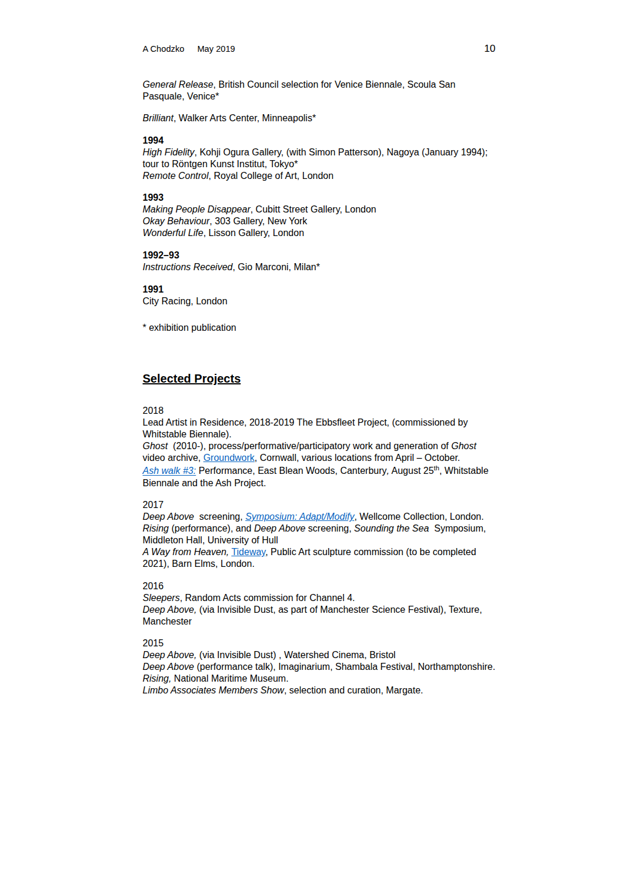A Chodzko May 2019
10
General Release, British Council selection for Venice Biennale, Scoula San Pasquale, Venice*
Brilliant, Walker Arts Center, Minneapolis*
1994
High Fidelity, Kohji Ogura Gallery, (with Simon Patterson), Nagoya (January 1994); tour to Röntgen Kunst Institut, Tokyo*
Remote Control, Royal College of Art, London
1993
Making People Disappear, Cubitt Street Gallery, London
Okay Behaviour, 303 Gallery, New York
Wonderful Life, Lisson Gallery, London
1992–93
Instructions Received, Gio Marconi, Milan*
1991
City Racing, London
* exhibition publication
Selected Projects
2018
Lead Artist in Residence, 2018-2019 The Ebbsfleet Project, (commissioned by Whitstable Biennale).
Ghost (2010-), process/performative/participatory work and generation of Ghost video archive, Groundwork, Cornwall, various locations from April – October.
Ash walk #3: Performance, East Blean Woods, Canterbury, August 25th, Whitstable Biennale and the Ash Project.
2017
Deep Above screening, Symposium: Adapt/Modify, Wellcome Collection, London.
Rising (performance), and Deep Above screening, Sounding the Sea Symposium, Middleton Hall, University of Hull
A Way from Heaven, Tideway, Public Art sculpture commission (to be completed 2021), Barn Elms, London.
2016
Sleepers, Random Acts commission for Channel 4.
Deep Above, (via Invisible Dust, as part of Manchester Science Festival), Texture, Manchester
2015
Deep Above, (via Invisible Dust) , Watershed Cinema, Bristol
Deep Above (performance talk), Imaginarium, Shambala Festival, Northamptonshire.
Rising, National Maritime Museum.
Limbo Associates Members Show, selection and curation, Margate.